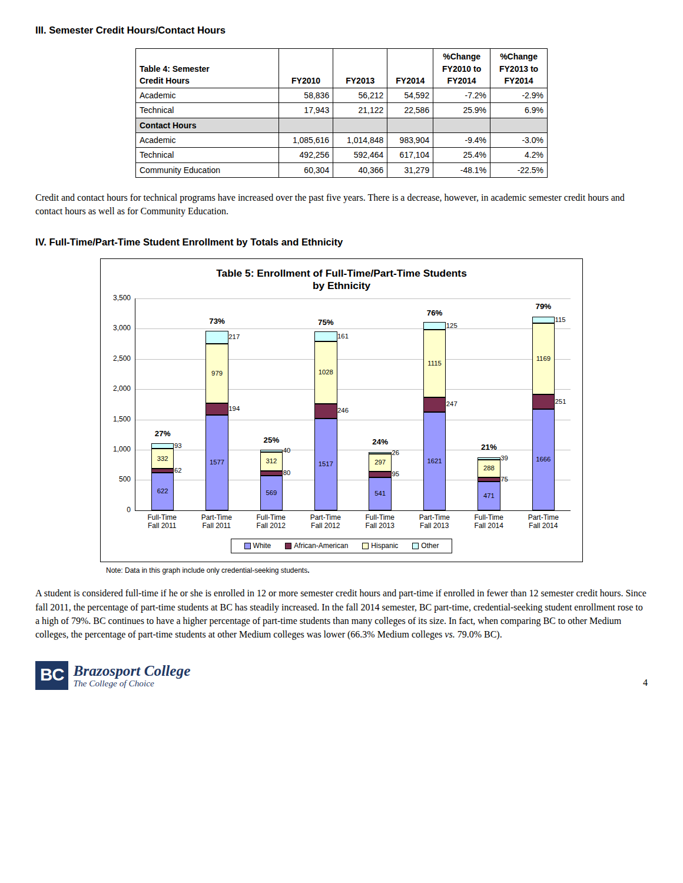III. Semester Credit Hours/Contact Hours
| Table 4: Semester Credit Hours | FY2010 | FY2013 | FY2014 | %Change FY2010 to FY2014 | %Change FY2013 to FY2014 |
| --- | --- | --- | --- | --- | --- |
| Academic | 58,836 | 56,212 | 54,592 | -7.2% | -2.9% |
| Technical | 17,943 | 21,122 | 22,586 | 25.9% | 6.9% |
| Contact Hours | | | | | |
| Academic | 1,085,616 | 1,014,848 | 983,904 | -9.4% | -3.0% |
| Technical | 492,256 | 592,464 | 617,104 | 25.4% | 4.2% |
| Community Education | 60,304 | 40,366 | 31,279 | -48.1% | -22.5% |
Credit and contact hours for technical programs have increased over the past five years. There is a decrease, however, in academic semester credit hours and contact hours as well as for Community Education.
IV. Full-Time/Part-Time Student Enrollment by Totals and Ethnicity
Table 5: Enrollment of Full-Time/Part-Time Students
by Ethnicity
3,500 3,000 2,500 2,000 1,500 1,000 500 0
Full-Time Fall 2011 : 622 / 62 / 332 / 93 total 1109
27%
93
332
62
622
Part-Time Fall 2011 : 1577 / 194 / 979 / 217 total 2967
73%
217
979
194
1577
Full-Time Fall 2012 : 569 / 80 / 312 / 40 total 1001
25%
40
312
80
569
Part-Time Fall 2012 : 1517 / 246 / 1028 / 161 total 2952
75%
161
1028
246
1517
Full-Time Fall 2013 : 541 / 95 / 297 / 26 total 959
24%
26
297
95
541
Part-Time Fall 2013 : 1621 / 247 / 1115 / 125 total 3108
76%
125
1115
247
1621
Full-Time Fall 2014 : 471 / 75 / 288 / 39 total 873
21%
39
288
75
471
Part-Time Fall 2014 : 1666 / 251 / 1169 / 115 total 3201
79%
115
1169
251
1666
Full-Time
Fall 2011
Part-Time
Fall 2011
Full-Time
Fall 2012
Part-Time
Fall 2012
Full-Time
Fall 2013
Part-Time
Fall 2013
Full-Time
Fall 2014
Part-Time
Fall 2014
White African-American Hispanic Other
Note: Data in this graph include only credential-seeking students.
A student is considered full-time if he or she is enrolled in 12 or more semester credit hours and part-time if enrolled in fewer than 12 semester credit hours. Since fall 2011, the percentage of part-time students at BC has steadily increased. In the fall 2014 semester, BC part-time, credential-seeking student enrollment rose to a high of 79%. BC continues to have a higher percentage of part-time students than many colleges of its size. In fact, when comparing BC to other Medium colleges, the percentage of part-time students at other Medium colleges was lower (66.3% Medium colleges vs. 79.0% BC).
BC
Brazosport College
The College of Choice
4